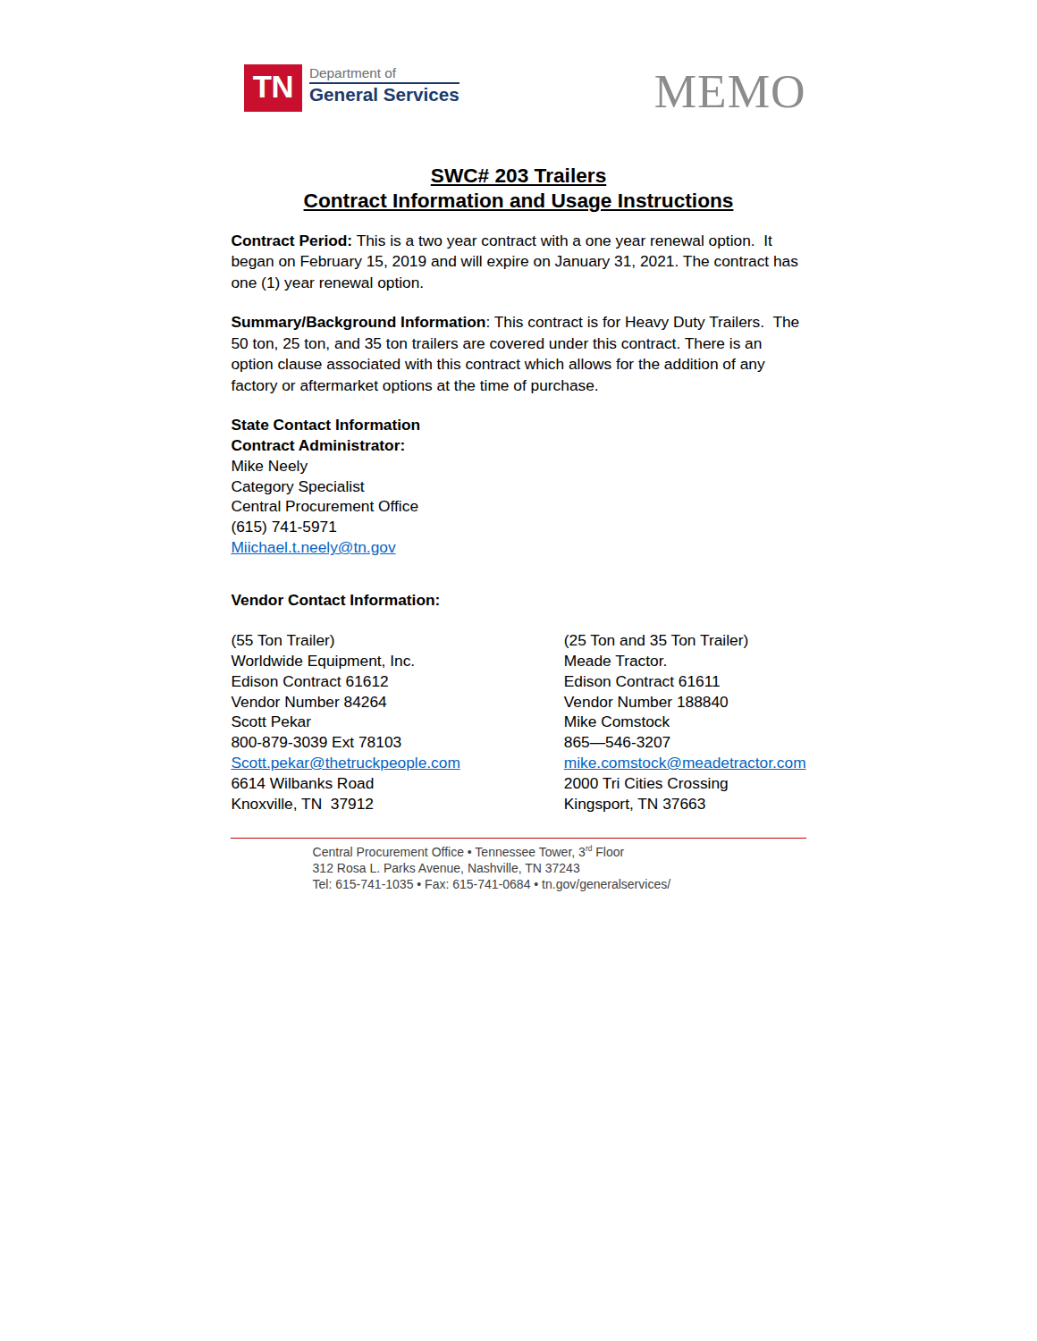TN
Department of
General Services
MEMO
SWC# 203 Trailers Contract Information and Usage Instructions
Contract Period: This is a two year contract with a one year renewal option. It began on February 15, 2019 and will expire on January 31, 2021. The contract has one (1) year renewal option.
Summary/Background Information: This contract is for Heavy Duty Trailers. The 50 ton, 25 ton, and 35 ton trailers are covered under this contract. There is an option clause associated with this contract which allows for the addition of any factory or aftermarket options at the time of purchase.
State Contact Information
Contract Administrator:
Mike Neely
Category Specialist
Central Procurement Office
(615) 741-5971
Miichael.t.neely@tn.gov
Vendor Contact Information:
| (55 Ton Trailer) Worldwide Equipment, Inc. Edison Contract 61612 Vendor Number 84264 Scott Pekar 800-879-3039 Ext 78103 Scott.pekar@thetruckpeople.com 6614 Wilbanks Road Knoxville, TN 37912 | (25 Ton and 35 Ton Trailer) Meade Tractor. Edison Contract 61611 Vendor Number 188840 Mike Comstock 865—546-3207 mike.comstock@meadetractor.com 2000 Tri Cities Crossing Kingsport, TN 37663 |
Central Procurement Office • Tennessee Tower, 3rd Floor
312 Rosa L. Parks Avenue, Nashville, TN 37243
Tel: 615-741-1035 • Fax: 615-741-0684 • tn.gov/generalservices/